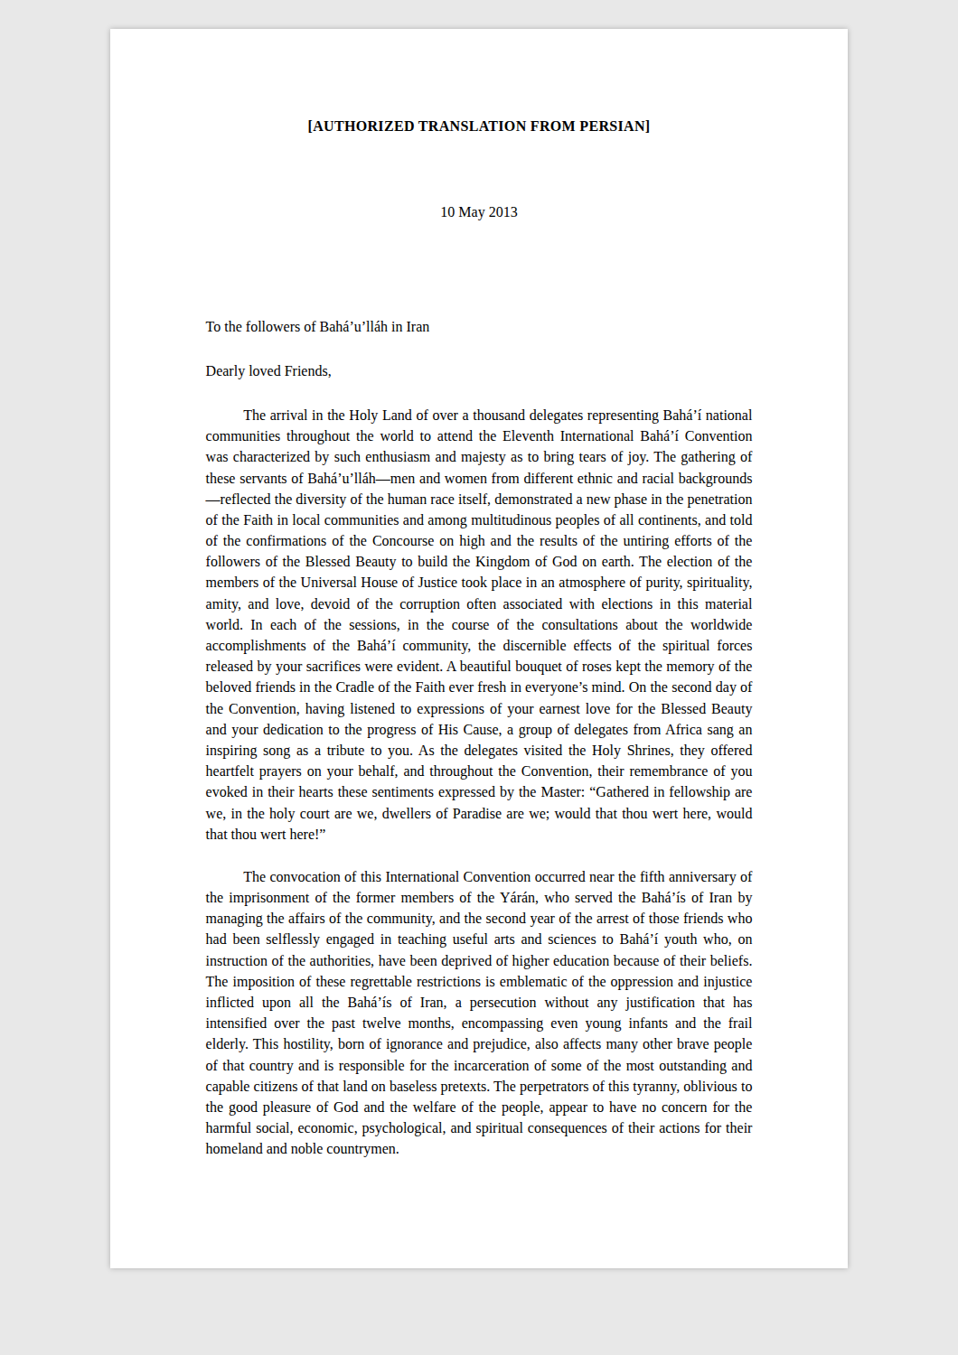[AUTHORIZED TRANSLATION FROM PERSIAN]
10 May 2013
To the followers of Bahá’u’lláh in Iran
Dearly loved Friends,
The arrival in the Holy Land of over a thousand delegates representing Bahá’í national communities throughout the world to attend the Eleventh International Bahá’í Convention was characterized by such enthusiasm and majesty as to bring tears of joy. The gathering of these servants of Bahá’u’lláh—men and women from different ethnic and racial backgrounds—reflected the diversity of the human race itself, demonstrated a new phase in the penetration of the Faith in local communities and among multitudinous peoples of all continents, and told of the confirmations of the Concourse on high and the results of the untiring efforts of the followers of the Blessed Beauty to build the Kingdom of God on earth. The election of the members of the Universal House of Justice took place in an atmosphere of purity, spirituality, amity, and love, devoid of the corruption often associated with elections in this material world. In each of the sessions, in the course of the consultations about the worldwide accomplishments of the Bahá’í community, the discernible effects of the spiritual forces released by your sacrifices were evident. A beautiful bouquet of roses kept the memory of the beloved friends in the Cradle of the Faith ever fresh in everyone’s mind. On the second day of the Convention, having listened to expressions of your earnest love for the Blessed Beauty and your dedication to the progress of His Cause, a group of delegates from Africa sang an inspiring song as a tribute to you. As the delegates visited the Holy Shrines, they offered heartfelt prayers on your behalf, and throughout the Convention, their remembrance of you evoked in their hearts these sentiments expressed by the Master: “Gathered in fellowship are we, in the holy court are we, dwellers of Paradise are we; would that thou wert here, would that thou wert here!”
The convocation of this International Convention occurred near the fifth anniversary of the imprisonment of the former members of the Yárán, who served the Bahá’ís of Iran by managing the affairs of the community, and the second year of the arrest of those friends who had been selflessly engaged in teaching useful arts and sciences to Bahá’í youth who, on instruction of the authorities, have been deprived of higher education because of their beliefs. The imposition of these regrettable restrictions is emblematic of the oppression and injustice inflicted upon all the Bahá’ís of Iran, a persecution without any justification that has intensified over the past twelve months, encompassing even young infants and the frail elderly. This hostility, born of ignorance and prejudice, also affects many other brave people of that country and is responsible for the incarceration of some of the most outstanding and capable citizens of that land on baseless pretexts. The perpetrators of this tyranny, oblivious to the good pleasure of God and the welfare of the people, appear to have no concern for the harmful social, economic, psychological, and spiritual consequences of their actions for their homeland and noble countrymen.